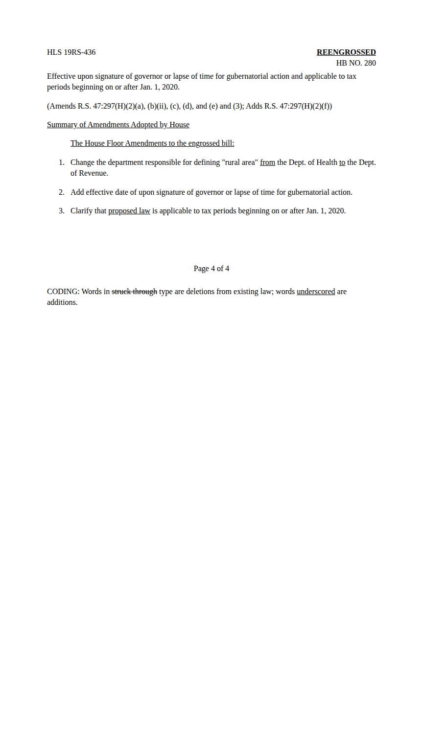HLS 19RS-436
REENGROSSED
HB NO. 280
Effective upon signature of governor or lapse of time for gubernatorial action and applicable to tax periods beginning on or after Jan. 1, 2020.
(Amends R.S. 47:297(H)(2)(a), (b)(ii), (c), (d), and (e) and (3); Adds R.S. 47:297(H)(2)(f))
Summary of Amendments Adopted by House
The House Floor Amendments to the engrossed bill:
Change the department responsible for defining "rural area" from the Dept. of Health to the Dept. of Revenue.
Add effective date of upon signature of governor or lapse of time for gubernatorial action.
Clarify that proposed law is applicable to tax periods beginning on or after Jan. 1, 2020.
Page 4 of 4
CODING: Words in struck through type are deletions from existing law; words underscored are additions.